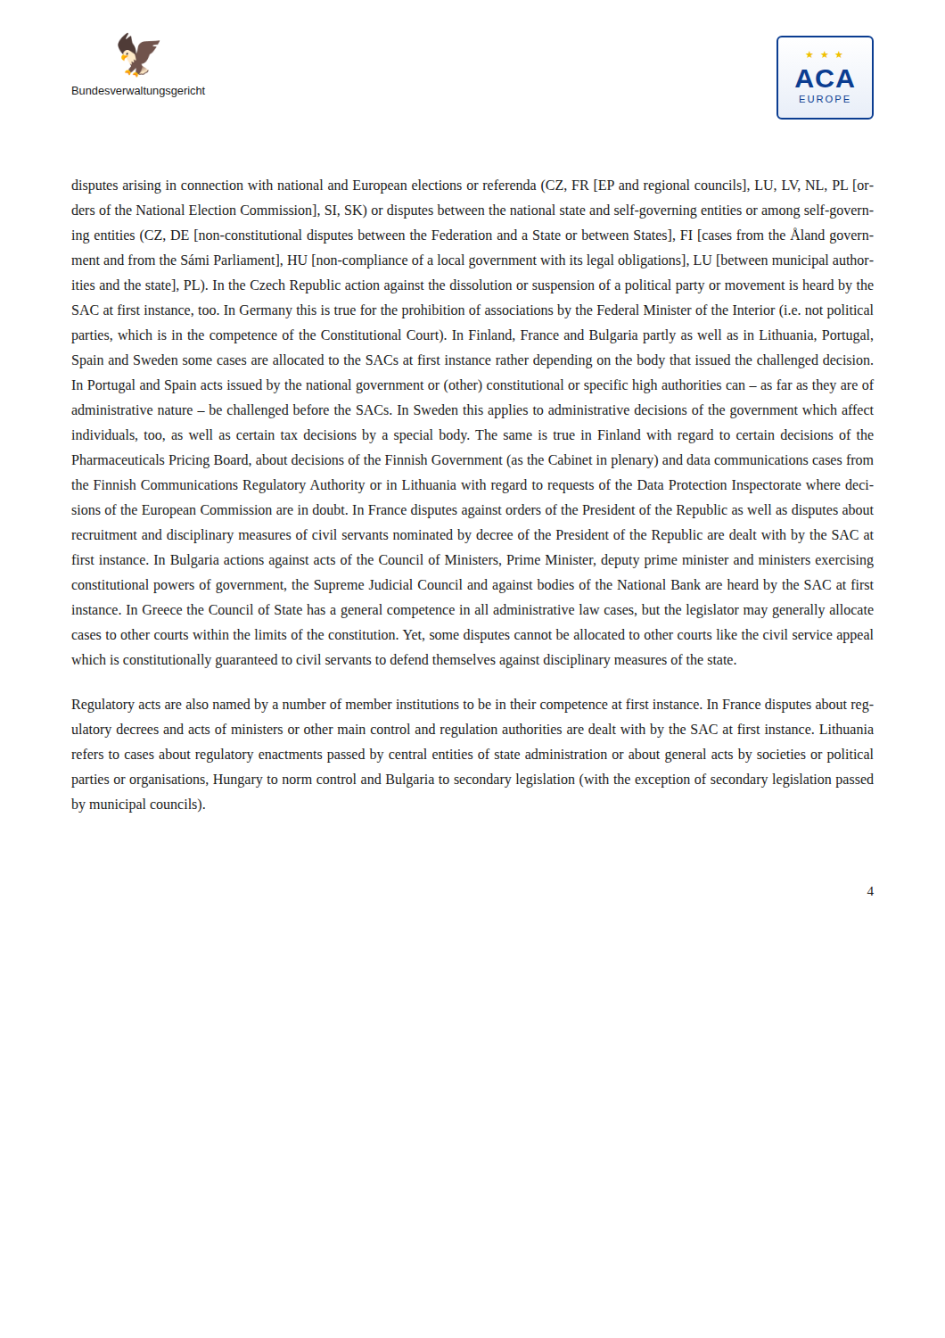🦅
Bundesverwaltungsgericht
★ ★ ★
ACA
EUROPE
disputes arising in connection with national and European elections or referenda (CZ, FR [EP and regional councils], LU, LV, NL, PL [orders of the National Election Commission], SI, SK) or disputes between the national state and self-governing entities or among self-governing entities (CZ, DE [non-constitutional disputes between the Federation and a State or between States], FI [cases from the Åland government and from the Sámi Parliament], HU [non-compliance of a local government with its legal obligations], LU [between municipal authorities and the state], PL). In the Czech Republic action against the dissolution or suspension of a political party or movement is heard by the SAC at first instance, too. In Germany this is true for the prohibition of associations by the Federal Minister of the Interior (i.e. not political parties, which is in the competence of the Constitutional Court). In Finland, France and Bulgaria partly as well as in Lithuania, Portugal, Spain and Sweden some cases are allocated to the SACs at first instance rather depending on the body that issued the challenged decision. In Portugal and Spain acts issued by the national government or (other) constitutional or specific high authorities can – as far as they are of administrative nature – be challenged before the SACs. In Sweden this applies to administrative decisions of the government which affect individuals, too, as well as certain tax decisions by a special body. The same is true in Finland with regard to certain decisions of the Pharmaceuticals Pricing Board, about decisions of the Finnish Government (as the Cabinet in plenary) and data communications cases from the Finnish Communications Regulatory Authority or in Lithuania with regard to requests of the Data Protection Inspectorate where decisions of the European Commission are in doubt. In France disputes against orders of the President of the Republic as well as disputes about recruitment and disciplinary measures of civil servants nominated by decree of the President of the Republic are dealt with by the SAC at first instance. In Bulgaria actions against acts of the Council of Ministers, Prime Minister, deputy prime minister and ministers exercising constitutional powers of government, the Supreme Judicial Council and against bodies of the National Bank are heard by the SAC at first instance. In Greece the Council of State has a general competence in all administrative law cases, but the legislator may generally allocate cases to other courts within the limits of the constitution. Yet, some disputes cannot be allocated to other courts like the civil service appeal which is constitutionally guaranteed to civil servants to defend themselves against disciplinary measures of the state.
Regulatory acts are also named by a number of member institutions to be in their competence at first instance. In France disputes about regulatory decrees and acts of ministers or other main control and regulation authorities are dealt with by the SAC at first instance. Lithuania refers to cases about regulatory enactments passed by central entities of state administration or about general acts by societies or political parties or organisations, Hungary to norm control and Bulgaria to secondary legislation (with the exception of secondary legislation passed by municipal councils).
4